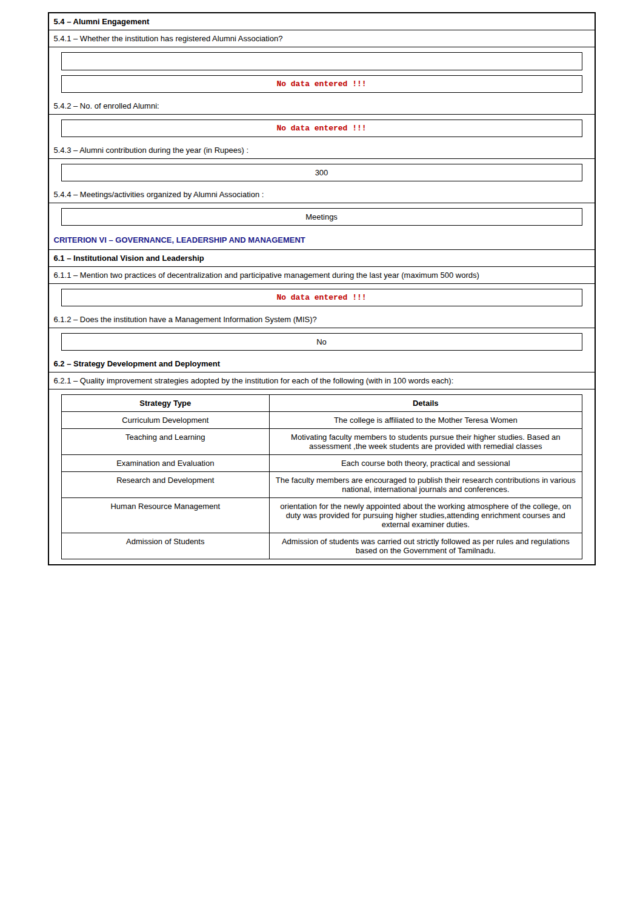5.4 – Alumni Engagement
5.4.1 – Whether the institution has registered Alumni Association?
No data entered !!!
5.4.2 – No. of enrolled Alumni:
No data entered !!!
5.4.3 – Alumni contribution during the year (in Rupees) :
300
5.4.4 – Meetings/activities organized by Alumni Association :
Meetings
CRITERION VI – GOVERNANCE, LEADERSHIP AND MANAGEMENT
6.1 – Institutional Vision and Leadership
6.1.1 – Mention two practices of decentralization and participative management during the last year (maximum 500 words)
No data entered !!!
6.1.2 – Does the institution have a Management Information System (MIS)?
No
6.2 – Strategy Development and Deployment
6.2.1 – Quality improvement strategies adopted by the institution for each of the following (with in 100 words each):
| Strategy Type | Details |
| --- | --- |
| Curriculum Development | The college is affiliated to the Mother Teresa Women |
| Teaching and Learning | Motivating faculty members to students pursue their higher studies. Based an assessment ,the week students are provided with remedial classes |
| Examination and Evaluation | Each course both theory, practical and sessional |
| Research and Development | The faculty members are encouraged to publish their research contributions in various national, international journals and conferences. |
| Human Resource Management | orientation for the newly appointed about the working atmosphere of the college, on duty was provided for pursuing higher studies,attending enrichment courses and external examiner duties. |
| Admission of Students | Admission of students was carried out strictly followed as per rules and regulations based on the Government of Tamilnadu. |